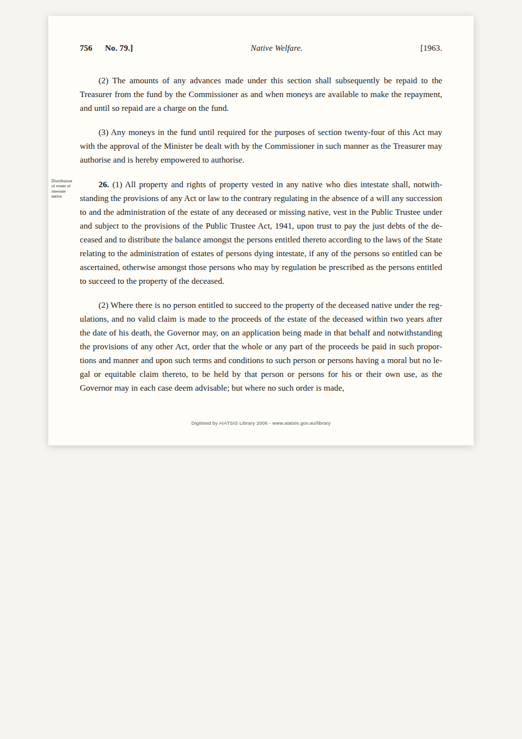756 No. 79.] Native Welfare. [1963.
(2) The amounts of any advances made under this section shall subsequently be repaid to the Treasurer from the fund by the Commissioner as and when moneys are available to make the repayment, and until so repaid are a charge on the fund.
(3) Any moneys in the fund until required for the purposes of section twenty-four of this Act may with the approval of the Minister be dealt with by the Commissioner in such manner as the Treasurer may authorise and is hereby empowered to authorise.
Distribution of estate of intestate native.
26. (1) All property and rights of property vested in any native who dies intestate shall, notwithstanding the provisions of any Act or law to the contrary regulating in the absence of a will any succession to and the administration of the estate of any deceased or missing native, vest in the Public Trustee under and subject to the provisions of the Public Trustee Act, 1941, upon trust to pay the just debts of the deceased and to distribute the balance amongst the persons entitled thereto according to the laws of the State relating to the administration of estates of persons dying intestate, if any of the persons so entitled can be ascertained, otherwise amongst those persons who may by regulation be prescribed as the persons entitled to succeed to the property of the deceased.
(2) Where there is no person entitled to succeed to the property of the deceased native under the regulations, and no valid claim is made to the proceeds of the estate of the deceased within two years after the date of his death, the Governor may, on an application being made in that behalf and notwithstanding the provisions of any other Act, order that the whole or any part of the proceeds be paid in such proportions and manner and upon such terms and conditions to such person or persons having a moral but no legal or equitable claim thereto, to be held by that person or persons for his or their own use, as the Governor may in each case deem advisable; but where no such order is made,
Digitised by AIATSIS Library 2006 - www.aiatsis.gov.au/library